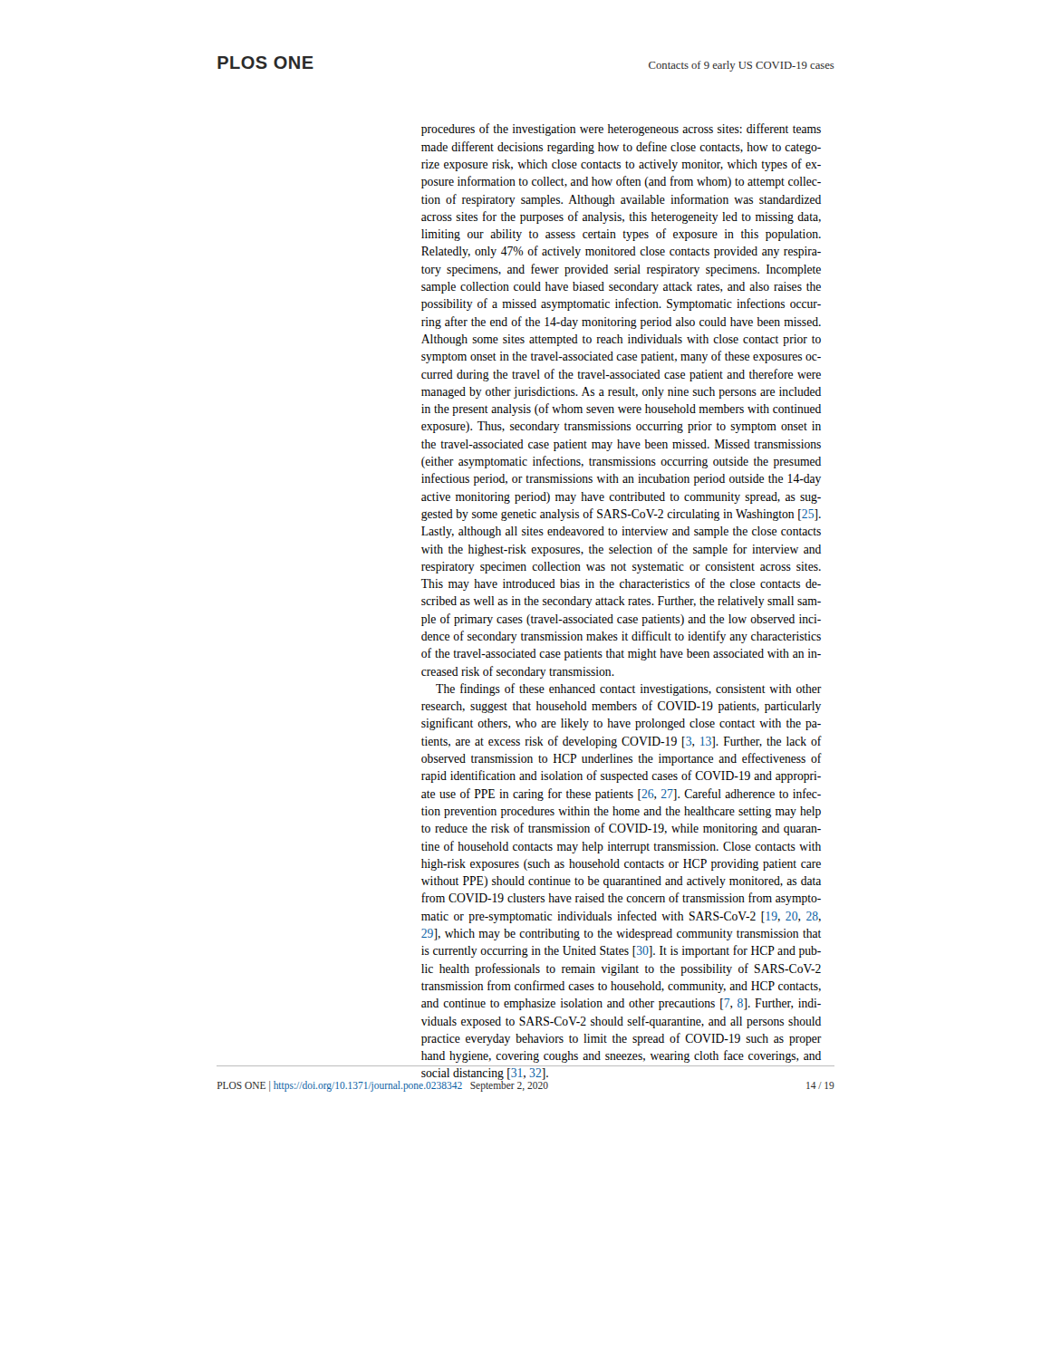PLOS ONE
Contacts of 9 early US COVID-19 cases
procedures of the investigation were heterogeneous across sites: different teams made different decisions regarding how to define close contacts, how to categorize exposure risk, which close contacts to actively monitor, which types of exposure information to collect, and how often (and from whom) to attempt collection of respiratory samples. Although available information was standardized across sites for the purposes of analysis, this heterogeneity led to missing data, limiting our ability to assess certain types of exposure in this population. Relatedly, only 47% of actively monitored close contacts provided any respiratory specimens, and fewer provided serial respiratory specimens. Incomplete sample collection could have biased secondary attack rates, and also raises the possibility of a missed asymptomatic infection. Symptomatic infections occurring after the end of the 14-day monitoring period also could have been missed. Although some sites attempted to reach individuals with close contact prior to symptom onset in the travel-associated case patient, many of these exposures occurred during the travel of the travel-associated case patient and therefore were managed by other jurisdictions. As a result, only nine such persons are included in the present analysis (of whom seven were household members with continued exposure). Thus, secondary transmissions occurring prior to symptom onset in the travel-associated case patient may have been missed. Missed transmissions (either asymptomatic infections, transmissions occurring outside the presumed infectious period, or transmissions with an incubation period outside the 14-day active monitoring period) may have contributed to community spread, as suggested by some genetic analysis of SARS-CoV-2 circulating in Washington [25]. Lastly, although all sites endeavored to interview and sample the close contacts with the highest-risk exposures, the selection of the sample for interview and respiratory specimen collection was not systematic or consistent across sites. This may have introduced bias in the characteristics of the close contacts described as well as in the secondary attack rates. Further, the relatively small sample of primary cases (travel-associated case patients) and the low observed incidence of secondary transmission makes it difficult to identify any characteristics of the travel-associated case patients that might have been associated with an increased risk of secondary transmission.
The findings of these enhanced contact investigations, consistent with other research, suggest that household members of COVID-19 patients, particularly significant others, who are likely to have prolonged close contact with the patients, are at excess risk of developing COVID-19 [3, 13]. Further, the lack of observed transmission to HCP underlines the importance and effectiveness of rapid identification and isolation of suspected cases of COVID-19 and appropriate use of PPE in caring for these patients [26, 27]. Careful adherence to infection prevention procedures within the home and the healthcare setting may help to reduce the risk of transmission of COVID-19, while monitoring and quarantine of household contacts may help interrupt transmission. Close contacts with high-risk exposures (such as household contacts or HCP providing patient care without PPE) should continue to be quarantined and actively monitored, as data from COVID-19 clusters have raised the concern of transmission from asymptomatic or pre-symptomatic individuals infected with SARS-CoV-2 [19, 20, 28, 29], which may be contributing to the widespread community transmission that is currently occurring in the United States [30]. It is important for HCP and public health professionals to remain vigilant to the possibility of SARS-CoV-2 transmission from confirmed cases to household, community, and HCP contacts, and continue to emphasize isolation and other precautions [7, 8]. Further, individuals exposed to SARS-CoV-2 should self-quarantine, and all persons should practice everyday behaviors to limit the spread of COVID-19 such as proper hand hygiene, covering coughs and sneezes, wearing cloth face coverings, and social distancing [31, 32].
PLOS ONE | https://doi.org/10.1371/journal.pone.0238342 September 2, 2020
14 / 19